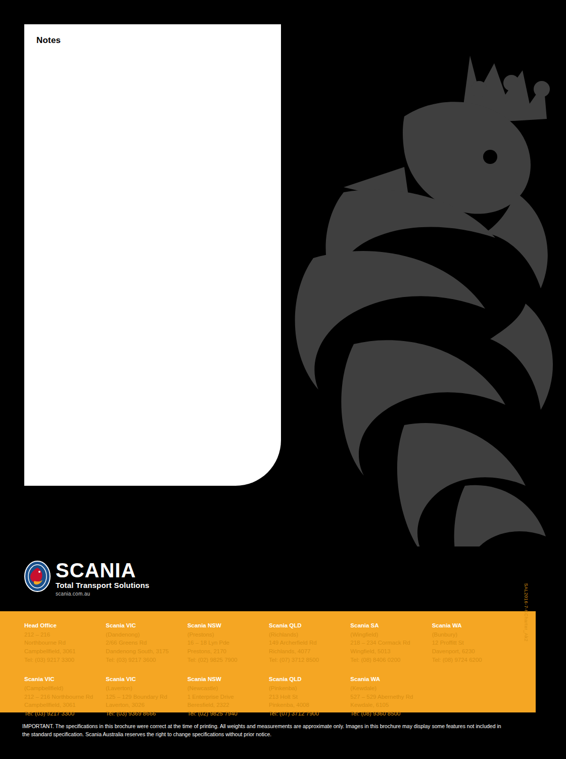Notes
SCANIA
Total Transport Solutions
scania.com.au
Head Office 212 – 216
Northbourne Rd
Campbellfield, 3061
Tel: (03) 9217 3300
Scania VIC (Dandenong)
2/66 Greens Rd
Dandenong South, 3175
Tel: (03) 9217 3600
Scania NSW (Prestons)
16 – 18 Lyn Pde
Prestons, 2170
Tel: (02) 9825 7900
Scania QLD (Richlands)
149 Archerfield Rd
Richlands, 4077
Tel: (07) 3712 8500
Scania SA (Wingfield)
218 – 234 Cormack Rd
Wingfield, 5013
Tel: (08) 8406 0200
Scania WA (Bunbury)
12 Proffitt St
Davenport, 6230
Tel: (08) 9724 6200
Scania VIC (Campbellfield)
212 – 216 Northbourne Rd
Campbellfield, 3061
Tel: (03) 9217 3300
Scania VIC (Laverton)
125 – 129 Boundary Rd
Laverton, 3026
Tel: (03) 9369 8666
Scania NSW (Newcastle)
1 Enterprise Drive
Beresfield, 2322
Tel: (02) 9825 7940
Scania QLD (Pinkenba)
213 Holt St
Pinkenba, 4008
Tel: (07) 3712 7900
Scania WA (Kewdale)
527 – 529 Abernethy Rd
Kewdale, 6105
Tel: (08) 9360 8500
SAL2016-7-KCharter_Ak2
IMPORTANT. The specifications in this brochure were correct at the time of printing. All weights and measurements are approximate only. Images in this brochure may display some features not included in the standard specification. Scania Australia reserves the right to change specifications without prior notice.